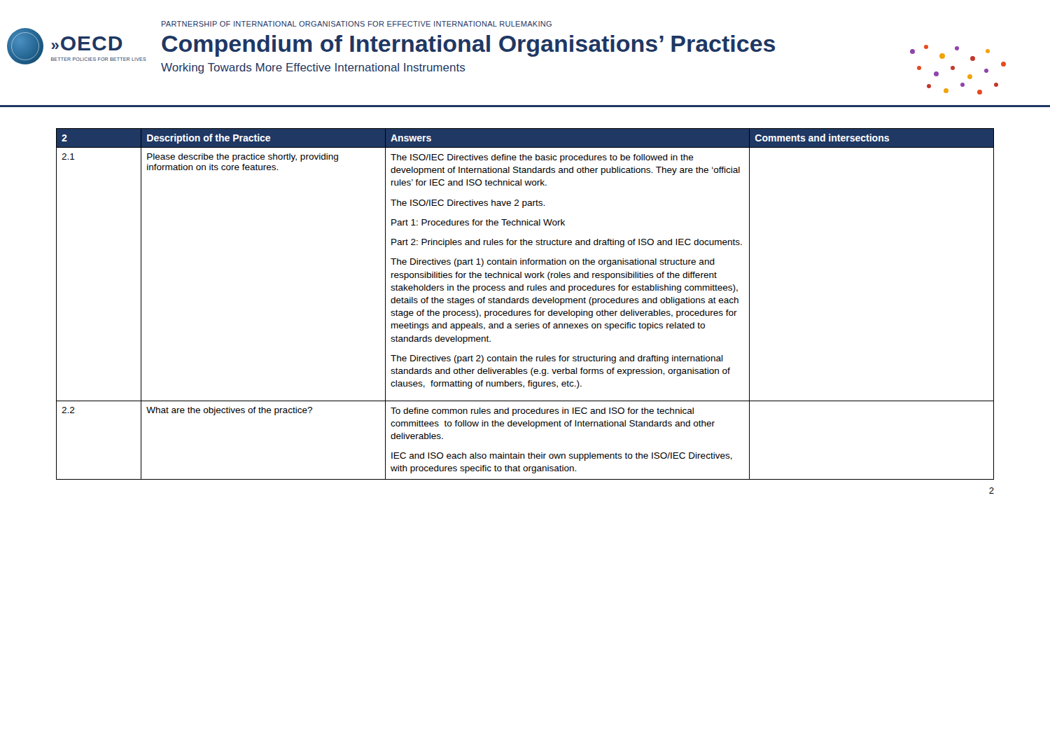»OECD
BETTER POLICIES FOR BETTER LIVES
PARTNERSHIP OF INTERNATIONAL ORGANISATIONS FOR EFFECTIVE INTERNATIONAL RULEMAKING
Compendium of International Organisations’ Practices
Working Towards More Effective International Instruments
| 2 | Description of the Practice | Answers | Comments and intersections |
| --- | --- | --- | --- |
| 2.1 | Please describe the practice shortly, providing information on its core features. | The ISO/IEC Directives define the basic procedures to be followed in the development of International Standards and other publications. They are the ‘official rules’ for IEC and ISO technical work. The ISO/IEC Directives have 2 parts. Part 1: Procedures for the Technical Work Part 2: Principles and rules for the structure and drafting of ISO and IEC documents. The Directives (part 1) contain information on the organisational structure and responsibilities for the technical work (roles and responsibilities of the different stakeholders in the process and rules and procedures for establishing committees), details of the stages of standards development (procedures and obligations at each stage of the process), procedures for developing other deliverables, procedures for meetings and appeals, and a series of annexes on specific topics related to standards development. The Directives (part 2) contain the rules for structuring and drafting international standards and other deliverables (e.g. verbal forms of expression, organisation of clauses, formatting of numbers, figures, etc.). | |
| 2.2 | What are the objectives of the practice? | To define common rules and procedures in IEC and ISO for the technical committees to follow in the development of International Standards and other deliverables. IEC and ISO each also maintain their own supplements to the ISO/IEC Directives, with procedures specific to that organisation. | |
2